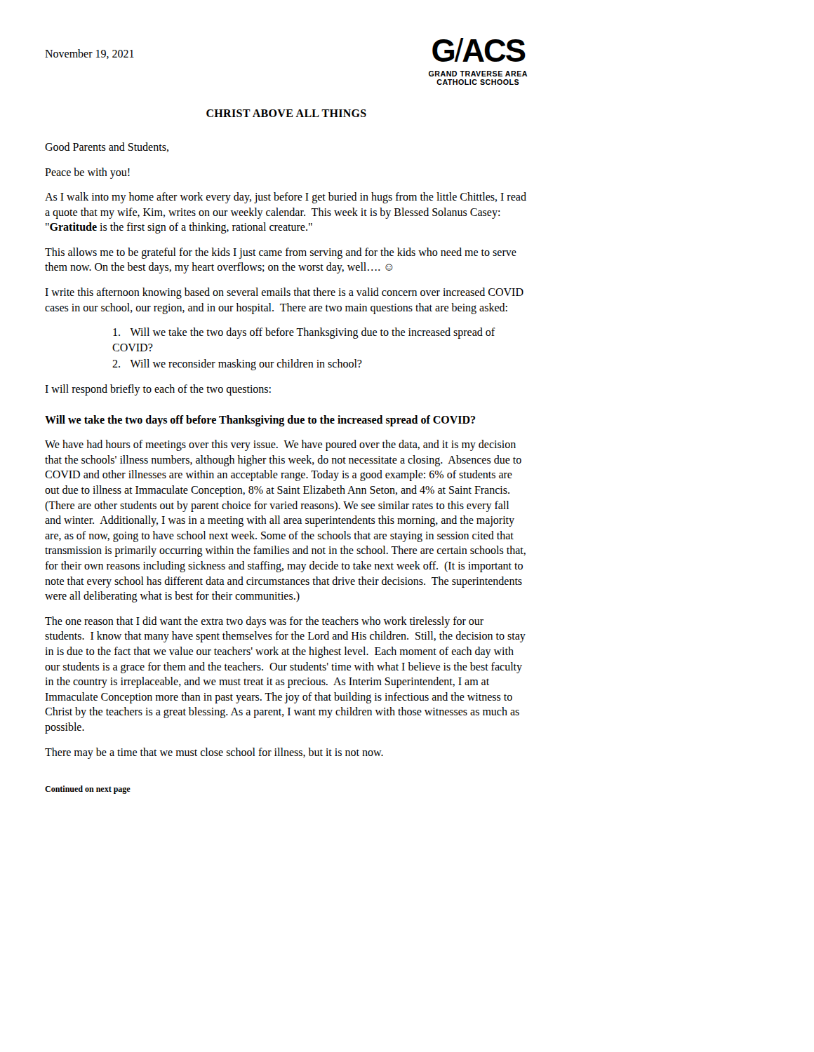November 19, 2021
G/ACS
GRAND TRAVERSE AREA
CATHOLIC SCHOOLS
Christ Above All Things
Good Parents and Students,
Peace be with you!
As I walk into my home after work every day, just before I get buried in hugs from the little Chittles, I read a quote that my wife, Kim, writes on our weekly calendar. This week it is by Blessed Solanus Casey: "Gratitude is the first sign of a thinking, rational creature."
This allows me to be grateful for the kids I just came from serving and for the kids who need me to serve them now. On the best days, my heart overflows; on the worst day, well…. ☺
I write this afternoon knowing based on several emails that there is a valid concern over increased COVID cases in our school, our region, and in our hospital. There are two main questions that are being asked:
Will we take the two days off before Thanksgiving due to the increased spread of COVID?
Will we reconsider masking our children in school?
I will respond briefly to each of the two questions:
Will we take the two days off before Thanksgiving due to the increased spread of COVID?
We have had hours of meetings over this very issue. We have poured over the data, and it is my decision that the schools' illness numbers, although higher this week, do not necessitate a closing. Absences due to COVID and other illnesses are within an acceptable range. Today is a good example: 6% of students are out due to illness at Immaculate Conception, 8% at Saint Elizabeth Ann Seton, and 4% at Saint Francis. (There are other students out by parent choice for varied reasons). We see similar rates to this every fall and winter. Additionally, I was in a meeting with all area superintendents this morning, and the majority are, as of now, going to have school next week. Some of the schools that are staying in session cited that transmission is primarily occurring within the families and not in the school. There are certain schools that, for their own reasons including sickness and staffing, may decide to take next week off. (It is important to note that every school has different data and circumstances that drive their decisions. The superintendents were all deliberating what is best for their communities.)
The one reason that I did want the extra two days was for the teachers who work tirelessly for our students. I know that many have spent themselves for the Lord and His children. Still, the decision to stay in is due to the fact that we value our teachers' work at the highest level. Each moment of each day with our students is a grace for them and the teachers. Our students' time with what I believe is the best faculty in the country is irreplaceable, and we must treat it as precious. As Interim Superintendent, I am at Immaculate Conception more than in past years. The joy of that building is infectious and the witness to Christ by the teachers is a great blessing. As a parent, I want my children with those witnesses as much as possible.
There may be a time that we must close school for illness, but it is not now.
Continued on next page